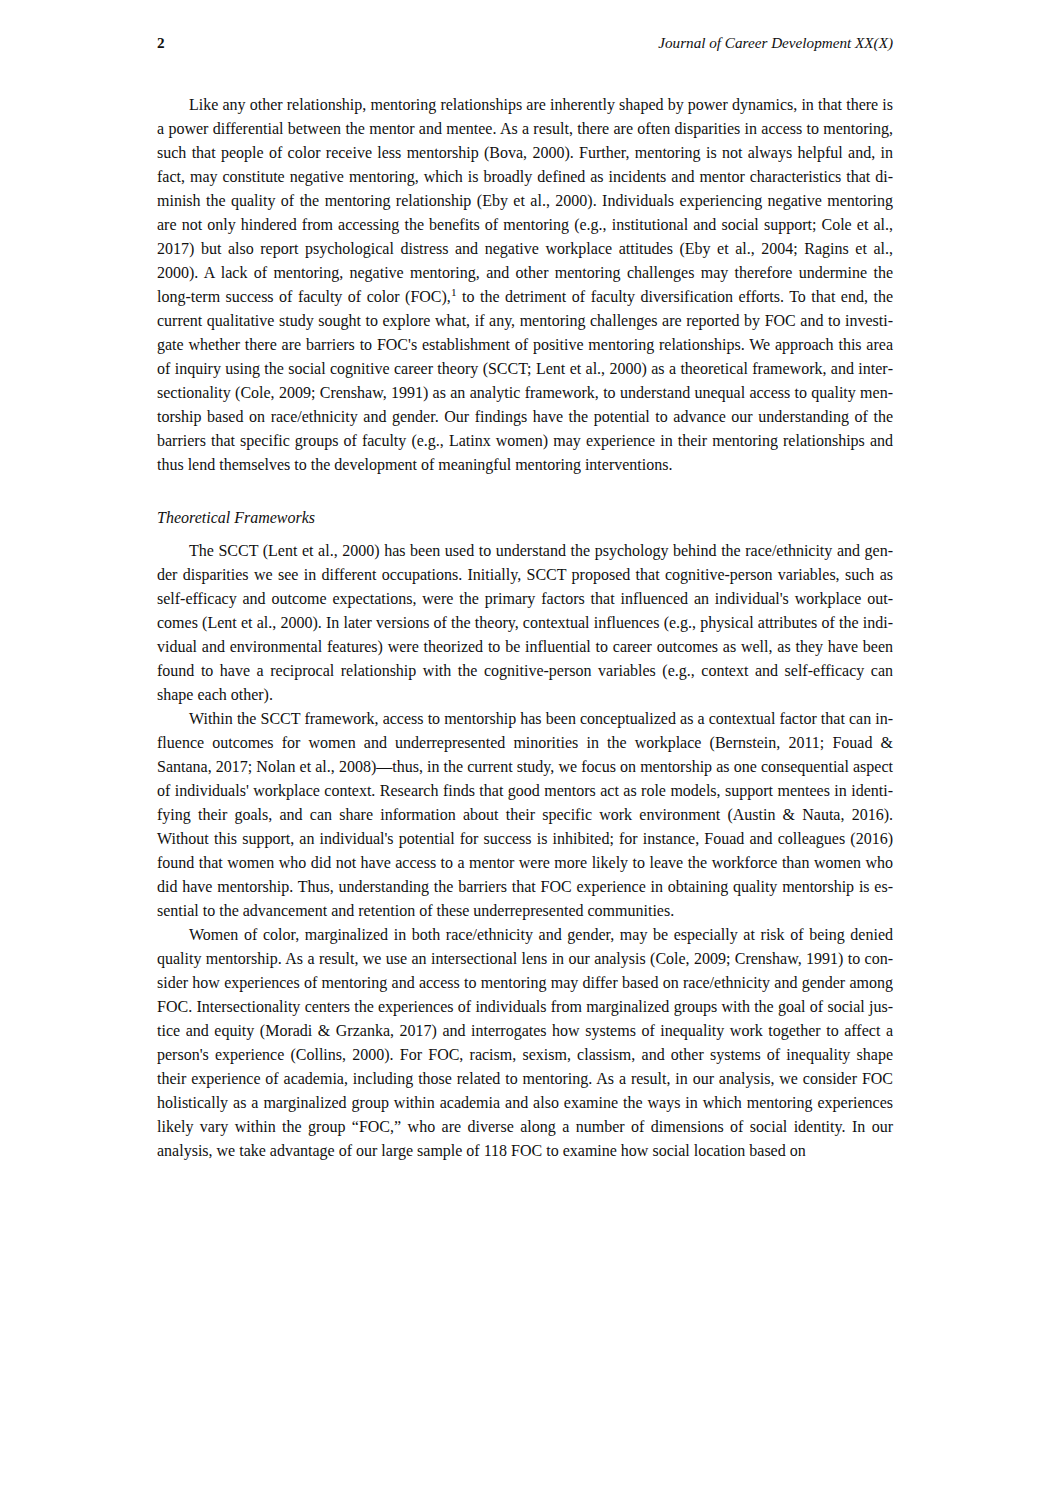2 Journal of Career Development XX(X)
Like any other relationship, mentoring relationships are inherently shaped by power dynamics, in that there is a power differential between the mentor and mentee. As a result, there are often disparities in access to mentoring, such that people of color receive less mentorship (Bova, 2000). Further, mentoring is not always helpful and, in fact, may constitute negative mentoring, which is broadly defined as incidents and mentor characteristics that diminish the quality of the mentoring relationship (Eby et al., 2000). Individuals experiencing negative mentoring are not only hindered from accessing the benefits of mentoring (e.g., institutional and social support; Cole et al., 2017) but also report psychological distress and negative workplace attitudes (Eby et al., 2004; Ragins et al., 2000). A lack of mentoring, negative mentoring, and other mentoring challenges may therefore undermine the long-term success of faculty of color (FOC),1 to the detriment of faculty diversification efforts. To that end, the current qualitative study sought to explore what, if any, mentoring challenges are reported by FOC and to investigate whether there are barriers to FOC's establishment of positive mentoring relationships. We approach this area of inquiry using the social cognitive career theory (SCCT; Lent et al., 2000) as a theoretical framework, and intersectionality (Cole, 2009; Crenshaw, 1991) as an analytic framework, to understand unequal access to quality mentorship based on race/ethnicity and gender. Our findings have the potential to advance our understanding of the barriers that specific groups of faculty (e.g., Latinx women) may experience in their mentoring relationships and thus lend themselves to the development of meaningful mentoring interventions.
Theoretical Frameworks
The SCCT (Lent et al., 2000) has been used to understand the psychology behind the race/ethnicity and gender disparities we see in different occupations. Initially, SCCT proposed that cognitive-person variables, such as self-efficacy and outcome expectations, were the primary factors that influenced an individual's workplace outcomes (Lent et al., 2000). In later versions of the theory, contextual influences (e.g., physical attributes of the individual and environmental features) were theorized to be influential to career outcomes as well, as they have been found to have a reciprocal relationship with the cognitive-person variables (e.g., context and self-efficacy can shape each other).
Within the SCCT framework, access to mentorship has been conceptualized as a contextual factor that can influence outcomes for women and underrepresented minorities in the workplace (Bernstein, 2011; Fouad & Santana, 2017; Nolan et al., 2008)—thus, in the current study, we focus on mentorship as one consequential aspect of individuals' workplace context. Research finds that good mentors act as role models, support mentees in identifying their goals, and can share information about their specific work environment (Austin & Nauta, 2016). Without this support, an individual's potential for success is inhibited; for instance, Fouad and colleagues (2016) found that women who did not have access to a mentor were more likely to leave the workforce than women who did have mentorship. Thus, understanding the barriers that FOC experience in obtaining quality mentorship is essential to the advancement and retention of these underrepresented communities.
Women of color, marginalized in both race/ethnicity and gender, may be especially at risk of being denied quality mentorship. As a result, we use an intersectional lens in our analysis (Cole, 2009; Crenshaw, 1991) to consider how experiences of mentoring and access to mentoring may differ based on race/ethnicity and gender among FOC. Intersectionality centers the experiences of individuals from marginalized groups with the goal of social justice and equity (Moradi & Grzanka, 2017) and interrogates how systems of inequality work together to affect a person's experience (Collins, 2000). For FOC, racism, sexism, classism, and other systems of inequality shape their experience of academia, including those related to mentoring. As a result, in our analysis, we consider FOC holistically as a marginalized group within academia and also examine the ways in which mentoring experiences likely vary within the group “FOC,” who are diverse along a number of dimensions of social identity. In our analysis, we take advantage of our large sample of 118 FOC to examine how social location based on